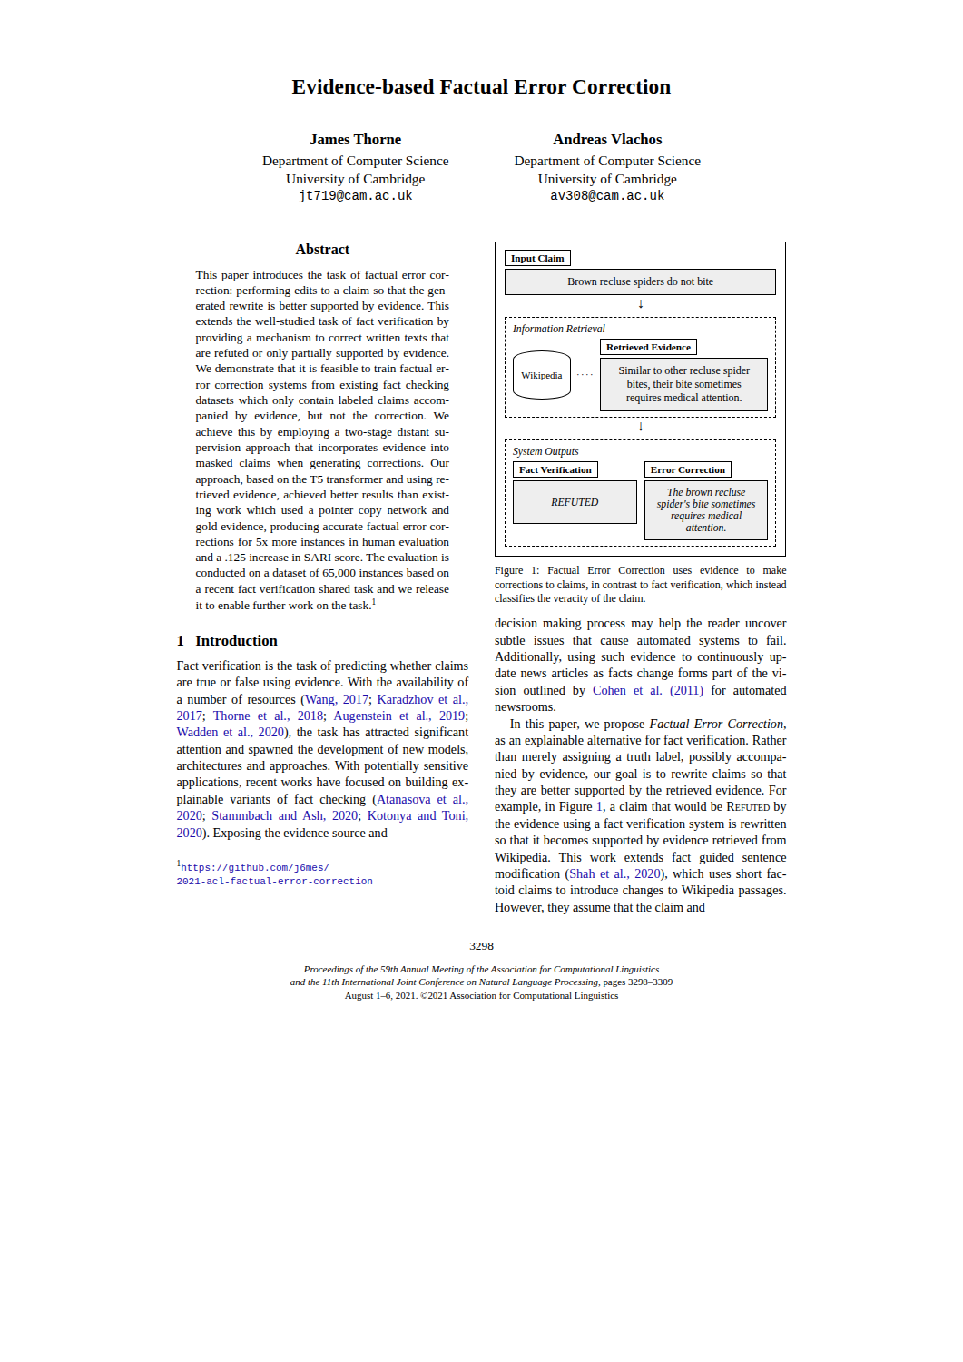Evidence-based Factual Error Correction
James Thorne
Department of Computer Science
University of Cambridge
jt719@cam.ac.uk
Andreas Vlachos
Department of Computer Science
University of Cambridge
av308@cam.ac.uk
Abstract
This paper introduces the task of factual error correction: performing edits to a claim so that the generated rewrite is better supported by evidence. This extends the well-studied task of fact verification by providing a mechanism to correct written texts that are refuted or only partially supported by evidence. We demonstrate that it is feasible to train factual error correction systems from existing fact checking datasets which only contain labeled claims accompanied by evidence, but not the correction. We achieve this by employing a two-stage distant supervision approach that incorporates evidence into masked claims when generating corrections. Our approach, based on the T5 transformer and using retrieved evidence, achieved better results than existing work which used a pointer copy network and gold evidence, producing accurate factual error corrections for 5x more instances in human evaluation and a .125 increase in SARI score. The evaluation is conducted on a dataset of 65,000 instances based on a recent fact verification shared task and we release it to enable further work on the task.1
1 Introduction
Fact verification is the task of predicting whether claims are true or false using evidence. With the availability of a number of resources (Wang, 2017; Karadzhov et al., 2017; Thorne et al., 2018; Augenstein et al., 2019; Wadden et al., 2020), the task has attracted significant attention and spawned the development of new models, architectures and approaches. With potentially sensitive applications, recent works have focused on building explainable variants of fact checking (Atanasova et al., 2020; Stammbach and Ash, 2020; Kotonya and Toni, 2020). Exposing the evidence source and
1https://github.com/j6mes/
2021-acl-factual-error-correction
Input Claim
Brown recluse spiders do not bite
↓
Information Retrieval
Wikipedia
····
Retrieved Evidence
Similar to other recluse spider bites, their bite sometimes requires medical attention.
↓
System Outputs
Fact Verification
REFUTED
Error Correction
The brown recluse spider's bite sometimes requires medical attention.
Figure 1: Factual Error Correction uses evidence to make corrections to claims, in contrast to fact verification, which instead classifies the veracity of the claim.
decision making process may help the reader uncover subtle issues that cause automated systems to fail. Additionally, using such evidence to continuously update news articles as facts change forms part of the vision outlined by Cohen et al. (2011) for automated newsrooms.
In this paper, we propose Factual Error Correction, as an explainable alternative for fact verification. Rather than merely assigning a truth label, possibly accompanied by evidence, our goal is to rewrite claims so that they are better supported by the retrieved evidence. For example, in Figure 1, a claim that would be Refuted by the evidence using a fact verification system is rewritten so that it becomes supported by evidence retrieved from Wikipedia. This work extends fact guided sentence modification (Shah et al., 2020), which uses short factoid claims to introduce changes to Wikipedia passages. However, they assume that the claim and
3298
Proceedings of the 59th Annual Meeting of the Association for Computational Linguistics
and the 11th International Joint Conference on Natural Language Processing, pages 3298–3309
August 1–6, 2021. ©2021 Association for Computational Linguistics